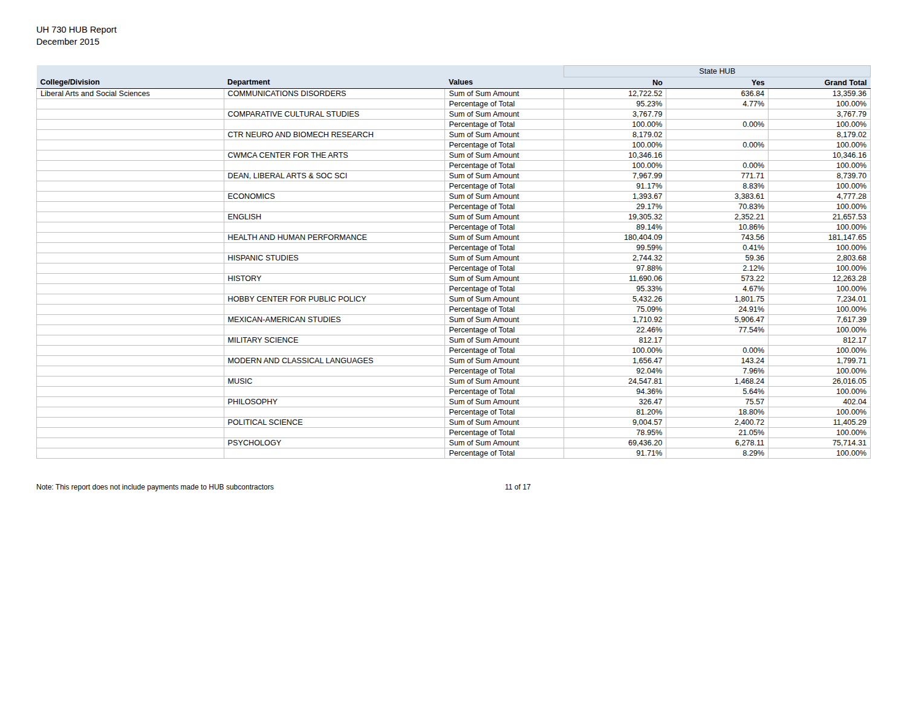UH 730 HUB Report
December 2015
| | | | State HUB |
| --- | --- | --- | --- |
| College/Division | Department | Values | No | Yes | Grand Total |
| Liberal Arts and Social Sciences | COMMUNICATIONS DISORDERS | Sum of Sum Amount | 12,722.52 | 636.84 | 13,359.36 |
| | | Percentage of Total | 95.23% | 4.77% | 100.00% |
| | COMPARATIVE CULTURAL STUDIES | Sum of Sum Amount | 3,767.79 | | 3,767.79 |
| | | Percentage of Total | 100.00% | 0.00% | 100.00% |
| | CTR NEURO AND BIOMECH RESEARCH | Sum of Sum Amount | 8,179.02 | | 8,179.02 |
| | | Percentage of Total | 100.00% | 0.00% | 100.00% |
| | CWMCA CENTER FOR THE ARTS | Sum of Sum Amount | 10,346.16 | | 10,346.16 |
| | | Percentage of Total | 100.00% | 0.00% | 100.00% |
| | DEAN, LIBERAL ARTS & SOC SCI | Sum of Sum Amount | 7,967.99 | 771.71 | 8,739.70 |
| | | Percentage of Total | 91.17% | 8.83% | 100.00% |
| | ECONOMICS | Sum of Sum Amount | 1,393.67 | 3,383.61 | 4,777.28 |
| | | Percentage of Total | 29.17% | 70.83% | 100.00% |
| | ENGLISH | Sum of Sum Amount | 19,305.32 | 2,352.21 | 21,657.53 |
| | | Percentage of Total | 89.14% | 10.86% | 100.00% |
| | HEALTH AND HUMAN PERFORMANCE | Sum of Sum Amount | 180,404.09 | 743.56 | 181,147.65 |
| | | Percentage of Total | 99.59% | 0.41% | 100.00% |
| | HISPANIC STUDIES | Sum of Sum Amount | 2,744.32 | 59.36 | 2,803.68 |
| | | Percentage of Total | 97.88% | 2.12% | 100.00% |
| | HISTORY | Sum of Sum Amount | 11,690.06 | 573.22 | 12,263.28 |
| | | Percentage of Total | 95.33% | 4.67% | 100.00% |
| | HOBBY CENTER FOR PUBLIC POLICY | Sum of Sum Amount | 5,432.26 | 1,801.75 | 7,234.01 |
| | | Percentage of Total | 75.09% | 24.91% | 100.00% |
| | MEXICAN-AMERICAN STUDIES | Sum of Sum Amount | 1,710.92 | 5,906.47 | 7,617.39 |
| | | Percentage of Total | 22.46% | 77.54% | 100.00% |
| | MILITARY SCIENCE | Sum of Sum Amount | 812.17 | | 812.17 |
| | | Percentage of Total | 100.00% | 0.00% | 100.00% |
| | MODERN AND CLASSICAL LANGUAGES | Sum of Sum Amount | 1,656.47 | 143.24 | 1,799.71 |
| | | Percentage of Total | 92.04% | 7.96% | 100.00% |
| | MUSIC | Sum of Sum Amount | 24,547.81 | 1,468.24 | 26,016.05 |
| | | Percentage of Total | 94.36% | 5.64% | 100.00% |
| | PHILOSOPHY | Sum of Sum Amount | 326.47 | 75.57 | 402.04 |
| | | Percentage of Total | 81.20% | 18.80% | 100.00% |
| | POLITICAL SCIENCE | Sum of Sum Amount | 9,004.57 | 2,400.72 | 11,405.29 |
| | | Percentage of Total | 78.95% | 21.05% | 100.00% |
| | PSYCHOLOGY | Sum of Sum Amount | 69,436.20 | 6,278.11 | 75,714.31 |
| | | Percentage of Total | 91.71% | 8.29% | 100.00% |
Note: This report does not include payments made to HUB subcontractors
11 of 17